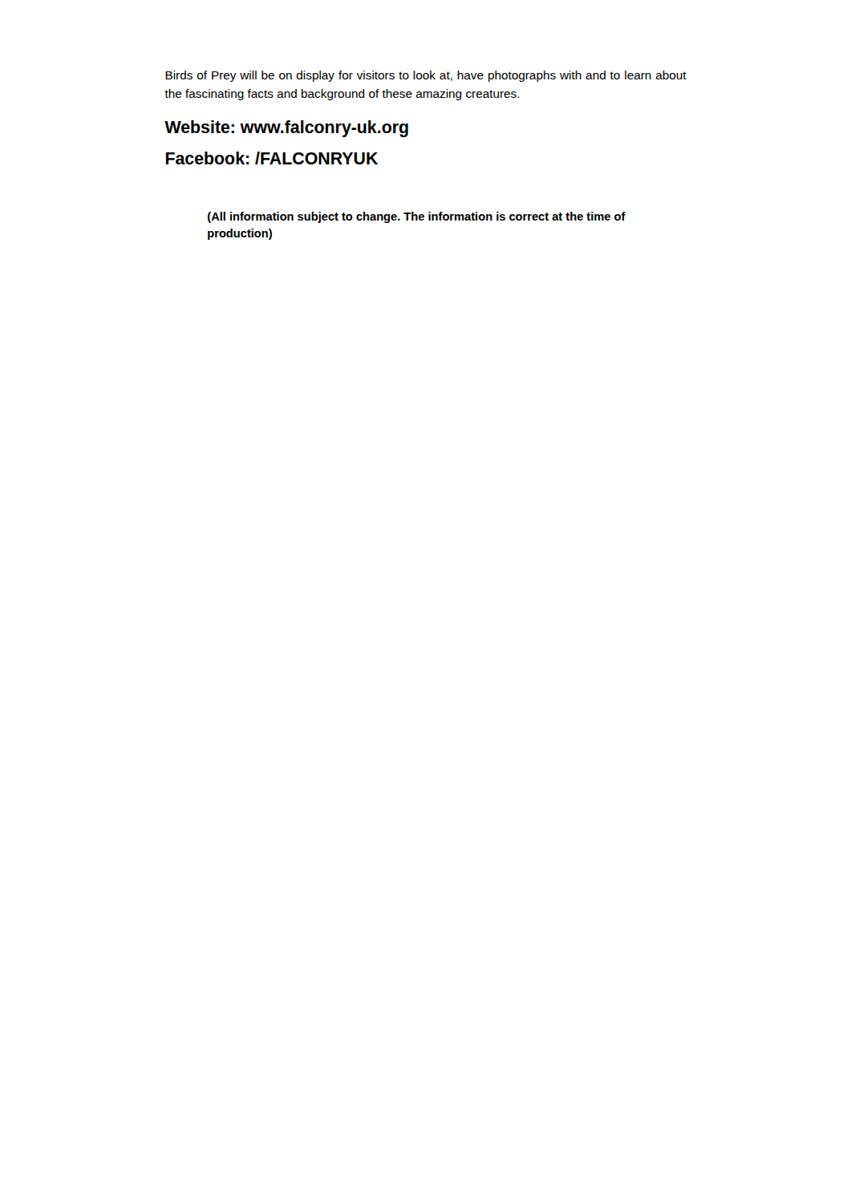Birds of Prey will be on display for visitors to look at, have photographs with and to learn about the fascinating facts and background of these amazing creatures.
Website: www.falconry-uk.org
Facebook: /FALCONRYUK
(All information subject to change. The information is correct at the time of production)